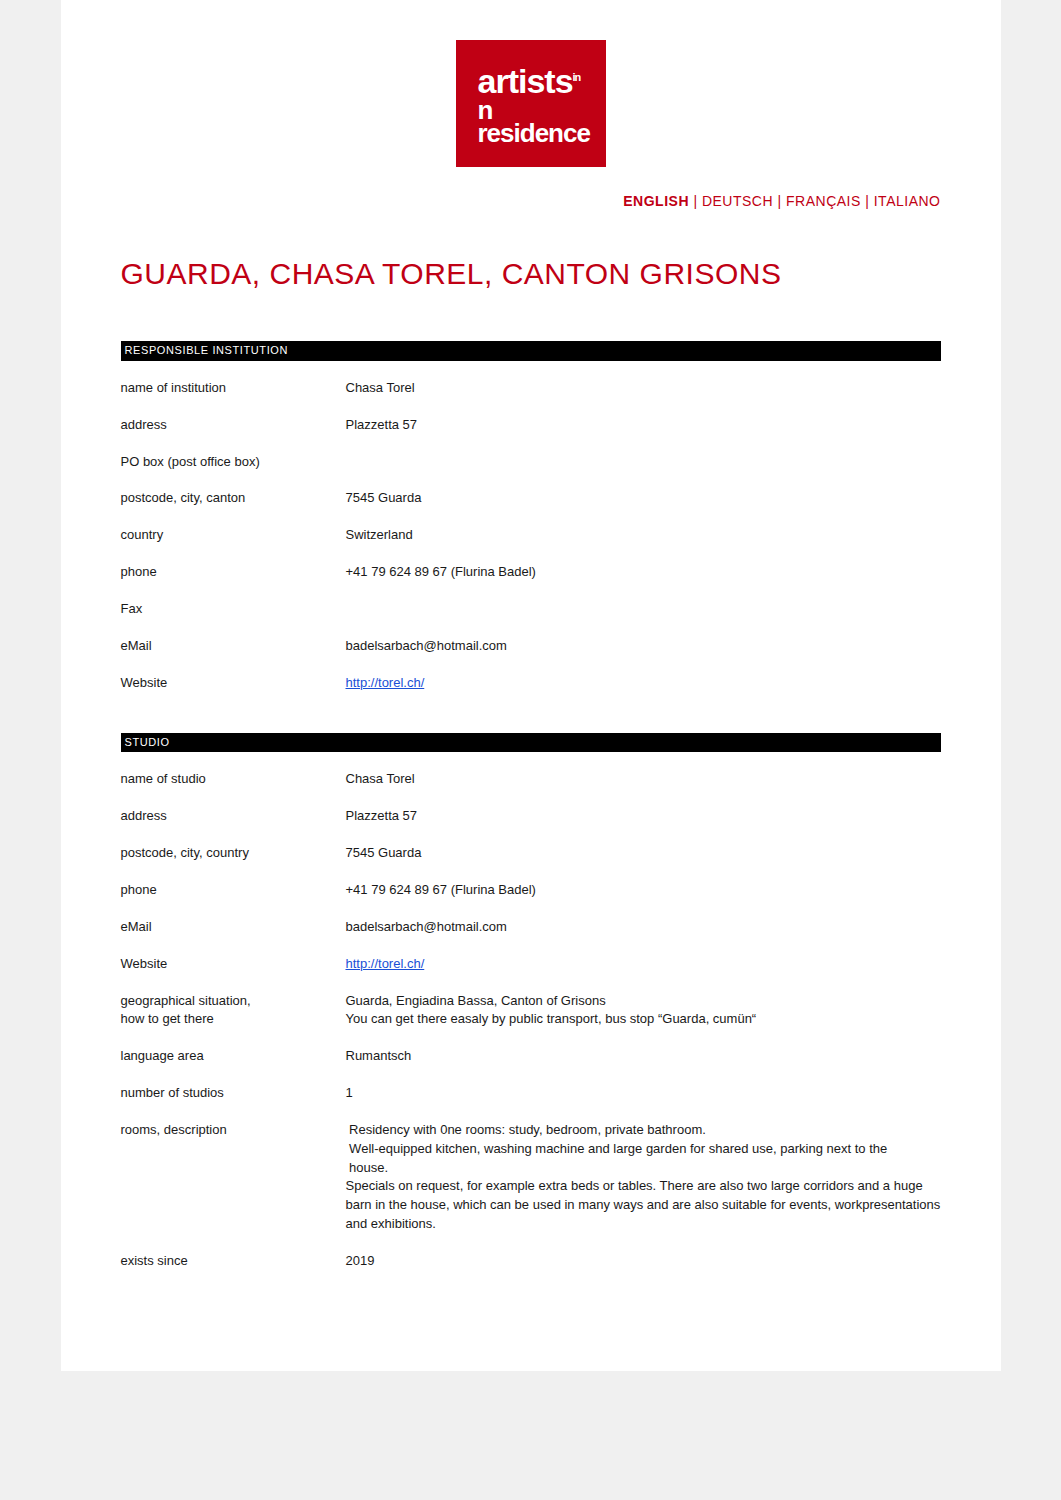artistsin n residence
ENGLISH | DEUTSCH | FRANÇAIS | ITALIANO
GUARDA, CHASA TOREL, CANTON GRISONS
RESPONSIBLE INSTITUTION
| name of institution | Chasa Torel |
| address | Plazzetta 57 |
| PO box (post office box) | |
| postcode, city, canton | 7545 Guarda |
| country | Switzerland |
| phone | +41 79 624 89 67 (Flurina Badel) |
| Fax | |
| eMail | badelsarbach@hotmail.com |
| Website | http://torel.ch/ |
STUDIO
| name of studio | Chasa Torel |
| address | Plazzetta 57 |
| postcode, city, country | 7545 Guarda |
| phone | +41 79 624 89 67 (Flurina Badel) |
| eMail | badelsarbach@hotmail.com |
| Website | http://torel.ch/ |
| geographical situation, how to get there | Guarda, Engiadina Bassa, Canton of Grisons You can get there easaly by public transport, bus stop “Guarda, cumün“ |
| language area | Rumantsch |
| number of studios | 1 |
| rooms, description | Residency with 0ne rooms: study, bedroom, private bathroom. Well-equipped kitchen, washing machine and large garden for shared use, parking next to the house. Specials on request, for example extra beds or tables. There are also two large corridors and a huge barn in the house, which can be used in many ways and are also suitable for events, workpresentations and exhibitions. |
| exists since | 2019 |